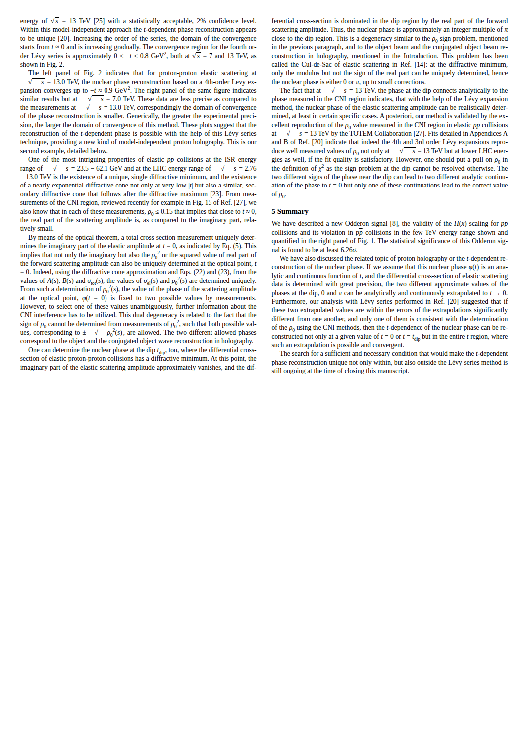energy of √s = 13 TeV [25] with a statistically acceptable, 2% confidence level. Within this model-independent approach the t-dependent phase reconstruction appears to be unique [20]. Increasing the order of the series, the domain of the convergence starts from t ≈ 0 and is increasing gradually. The convergence region for the fourth order Lévy series is approximately 0 ≤ −t ≤ 0.8 GeV2, both at √s = 7 and 13 TeV, as shown in Fig. 2.
The left panel of Fig. 2 indicates that for proton-proton elastic scattering at √s = 13.0 TeV, the nuclear phase reconstruction based on a 4th-order Levy expansion converges up to −t ≈ 0.9 GeV2. The right panel of the same figure indicates similar results but at √s = 7.0 TeV. These data are less precise as compared to the measurements at √s = 13.0 TeV, correspondingly the domain of convergence of the phase reconstruction is smaller. Generically, the greater the experimental precision, the larger the domain of convergence of this method. These plots suggest that the reconstruction of the t-dependent phase is possible with the help of this Lévy series technique, providing a new kind of model-independent proton holography. This is our second example, detailed below.
One of the most intriguing properties of elastic pp collisions at the ISR energy range of √s = 23.5 − 62.1 GeV and at the LHC energy range of √s = 2.76 − 13.0 TeV is the existence of a unique, single diffractive minimum, and the existence of a nearly exponential diffractive cone not only at very low |t| but also a similar, secondary diffractive cone that follows after the diffractive maximum [23]. From measurements of the CNI region, reviewed recently for example in Fig. 15 of Ref. [27], we also know that in each of these measurements, ρ0 ≤ 0.15 that implies that close to t ≈ 0, the real part of the scattering amplitude is, as compared to the imaginary part, relatively small.
By means of the optical theorem, a total cross section measurement uniquely determines the imaginary part of the elastic amplitude at t = 0, as indicated by Eq. (5). This implies that not only the imaginary but also the ρ02 or the squared value of real part of the forward scattering amplitude can also be uniquely determined at the optical point, t = 0. Indeed, using the diffractive cone approximation and Eqs. (22) and (23), from the values of A(s), B(s) and σtot(s), the values of σel(s) and ρ02(s) are determined uniquely. From such a determination of ρ02(s), the value of the phase of the scattering amplitude at the optical point, φ(t = 0) is fixed to two possible values by measurements. However, to select one of these values unambiguously, further information about the CNI interference has to be utilized. This dual degeneracy is related to the fact that the sign of ρ0 cannot be determined from measurements of ρ02, such that both possible values, corresponding to ±√ρ02(s), are allowed. The two different allowed phases correspond to the object and the conjugated object wave reconstruction in holography.
One can determine the nuclear phase at the dip tdip, too, where the differential cross-section of elastic proton-proton collisions has a diffractive minimum. At this point, the imaginary part of the elastic scattering amplitude approximately vanishes, and the differential cross-section is dominated in the dip region by the real part of the forward scattering amplitude. Thus, the nuclear phase is approximately an integer multiple of π close to the dip region. This is a degeneracy similar to the ρ0 sign problem, mentioned in the previous paragraph, and to the object beam and the conjugated object beam reconstruction in holography, mentioned in the Introduction. This problem has been called the Cul-de-Sac of elastic scattering in Ref. [14]: at the diffractive minimum, only the modulus but not the sign of the real part can be uniquely determined, hence the nuclear phase is either 0 or π, up to small corrections.
The fact that at √s = 13 TeV, the phase at the dip connects analytically to the phase measured in the CNI region indicates, that with the help of the Lévy expansion method, the nuclear phase of the elastic scattering amplitude can be realistically determined, at least in certain specific cases. A posteriori, our method is validated by the excellent reproduction of the ρ0 value measured in the CNI region in elastic pp collisions at √s = 13 TeV by the TOTEM Collaboration [27]. Fits detailed in Appendices A and B of Ref. [20] indicate that indeed the 4th and 3rd order Lévy expansions reproduce well measured values of ρ0 not only at √s = 13 TeV but at lower LHC energies as well, if the fit quality is satisfactory. However, one should put a pull on ρ0 in the definition of χ2 as the sign problem at the dip cannot be resolved otherwise. The two different signs of the phase near the dip can lead to two different analytic continuation of the phase to t = 0 but only one of these continuations lead to the correct value of ρ0.
5 Summary
We have described a new Odderon signal [8], the validity of the H(x) scaling for pp collisions and its violation in pp collisions in the few TeV energy range shown and quantified in the right panel of Fig. 1. The statistical significance of this Odderon signal is found to be at least 6.26σ.
We have also discussed the related topic of proton holography or the t-dependent reconstruction of the nuclear phase. If we assume that this nuclear phase φ(t) is an analytic and continuous function of t, and the differential cross-section of elastic scattering data is determined with great precision, the two different approximate values of the phases at the dip, 0 and π can be analytically and continuously extrapolated to t → 0. Furthermore, our analysis with Lévy series performed in Ref. [20] suggested that if these two extrapolated values are within the errors of the extrapolations significantly different from one another, and only one of them is consistent with the determination of the ρ0 using the CNI methods, then the t-dependence of the nuclear phase can be reconstructed not only at a given value of t = 0 or t = tdip but in the entire t region, where such an extrapolation is possible and convergent.
The search for a sufficient and necessary condition that would make the t-dependent phase reconstruction unique not only within, but also outside the Lévy series method is still ongoing at the time of closing this manuscript.